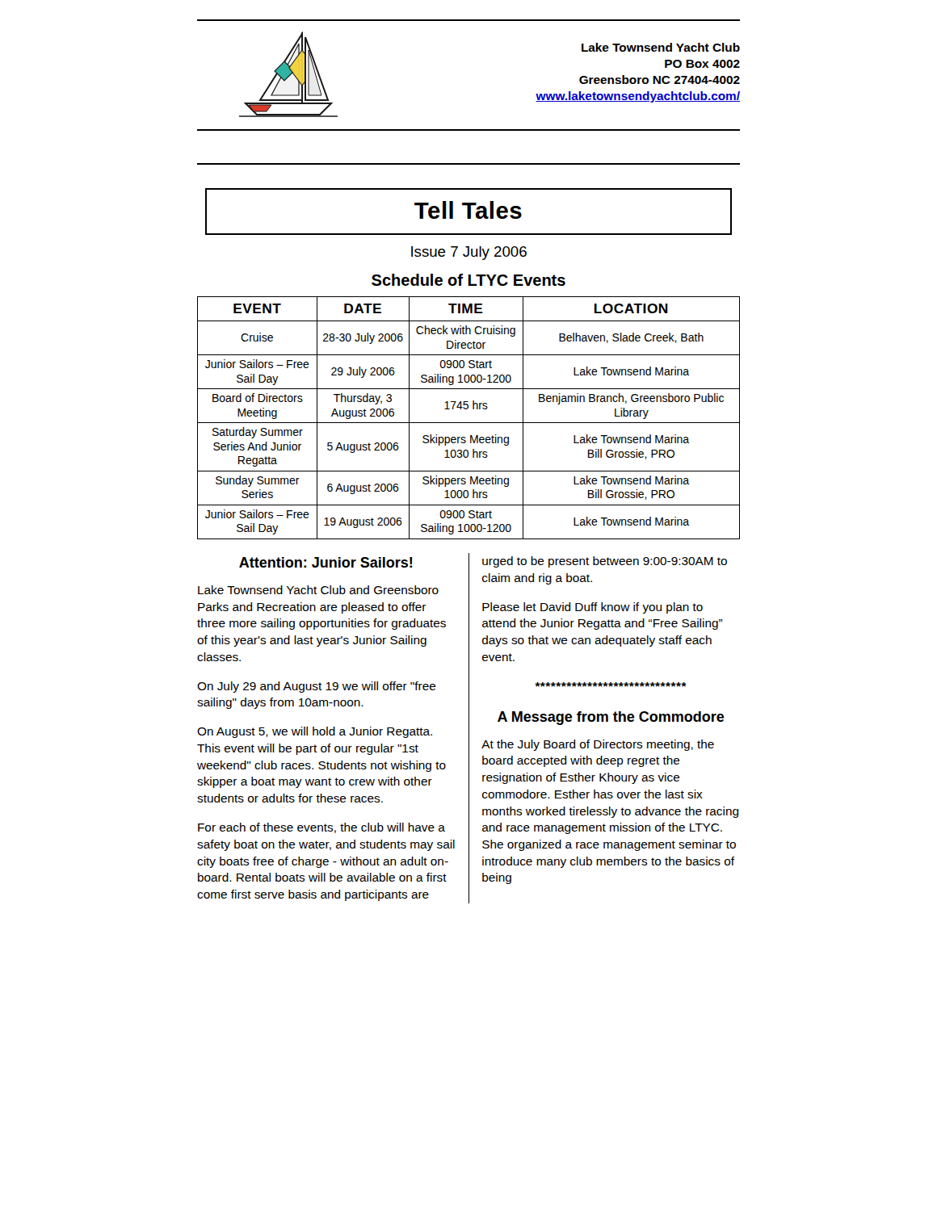Lake Townsend Yacht Club
PO Box 4002
Greensboro NC 27404-4002
www.laketownsendyachtclub.com/
Tell Tales
Issue 7 July 2006
Schedule of LTYC Events
| EVENT | DATE | TIME | LOCATION |
| --- | --- | --- | --- |
| Cruise | 28-30 July 2006 | Check with Cruising Director | Belhaven, Slade Creek, Bath |
| Junior Sailors – Free Sail Day | 29 July 2006 | 0900 Start Sailing 1000-1200 | Lake Townsend Marina |
| Board of Directors Meeting | Thursday, 3 August 2006 | 1745 hrs | Benjamin Branch, Greensboro Public Library |
| Saturday Summer Series And Junior Regatta | 5 August 2006 | Skippers Meeting 1030 hrs | Lake Townsend Marina Bill Grossie, PRO |
| Sunday Summer Series | 6 August 2006 | Skippers Meeting 1000 hrs | Lake Townsend Marina Bill Grossie, PRO |
| Junior Sailors – Free Sail Day | 19 August 2006 | 0900 Start Sailing 1000-1200 | Lake Townsend Marina |
Attention: Junior Sailors!
Lake Townsend Yacht Club and Greensboro Parks and Recreation are pleased to offer three more sailing opportunities for graduates of this year's and last year's Junior Sailing classes.
On July 29 and August 19 we will offer "free sailing" days from 10am-noon.
On August 5, we will hold a Junior Regatta. This event will be part of our regular "1st weekend" club races. Students not wishing to skipper a boat may want to crew with other students or adults for these races.
For each of these events, the club will have a safety boat on the water, and students may sail city boats free of charge - without an adult on-board. Rental boats will be available on a first come first serve basis and participants are urged to be present between 9:00-9:30AM to claim and rig a boat.
Please let David Duff know if you plan to attend the Junior Regatta and “Free Sailing” days so that we can adequately staff each event.
*****************************
A Message from the Commodore
At the July Board of Directors meeting, the board accepted with deep regret the resignation of Esther Khoury as vice commodore. Esther has over the last six months worked tirelessly to advance the racing and race management mission of the LTYC. She organized a race management seminar to introduce many club members to the basics of being